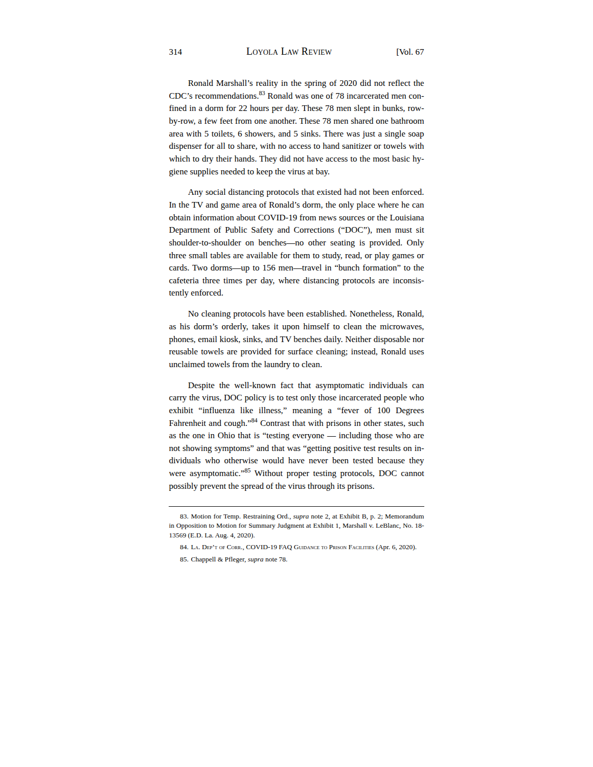314 Loyola Law Review [Vol. 67
Ronald Marshall’s reality in the spring of 2020 did not reflect the CDC’s recommendations.83 Ronald was one of 78 incarcerated men confined in a dorm for 22 hours per day. These 78 men slept in bunks, row-by-row, a few feet from one another. These 78 men shared one bathroom area with 5 toilets, 6 showers, and 5 sinks. There was just a single soap dispenser for all to share, with no access to hand sanitizer or towels with which to dry their hands. They did not have access to the most basic hygiene supplies needed to keep the virus at bay.
Any social distancing protocols that existed had not been enforced. In the TV and game area of Ronald’s dorm, the only place where he can obtain information about COVID-19 from news sources or the Louisiana Department of Public Safety and Corrections (“DOC”), men must sit shoulder-to-shoulder on benches—no other seating is provided. Only three small tables are available for them to study, read, or play games or cards. Two dorms—up to 156 men—travel in “bunch formation” to the cafeteria three times per day, where distancing protocols are inconsistently enforced.
No cleaning protocols have been established. Nonetheless, Ronald, as his dorm’s orderly, takes it upon himself to clean the microwaves, phones, email kiosk, sinks, and TV benches daily. Neither disposable nor reusable towels are provided for surface cleaning; instead, Ronald uses unclaimed towels from the laundry to clean.
Despite the well-known fact that asymptomatic individuals can carry the virus, DOC policy is to test only those incarcerated people who exhibit “influenza like illness,” meaning a “fever of 100 Degrees Fahrenheit and cough.”84 Contrast that with prisons in other states, such as the one in Ohio that is “testing everyone — including those who are not showing symptoms” and that was “getting positive test results on individuals who otherwise would have never been tested because they were asymptomatic.”85 Without proper testing protocols, DOC cannot possibly prevent the spread of the virus through its prisons.
83. Motion for Temp. Restraining Ord., supra note 2, at Exhibit B, p. 2; Memorandum in Opposition to Motion for Summary Judgment at Exhibit 1, Marshall v. LeBlanc, No. 18-13569 (E.D. La. Aug. 4, 2020).
84. La. Dep’t of Corr., COVID-19 FAQ Guidance to Prison Facilities (Apr. 6, 2020).
85. Chappell & Pfleger, supra note 78.